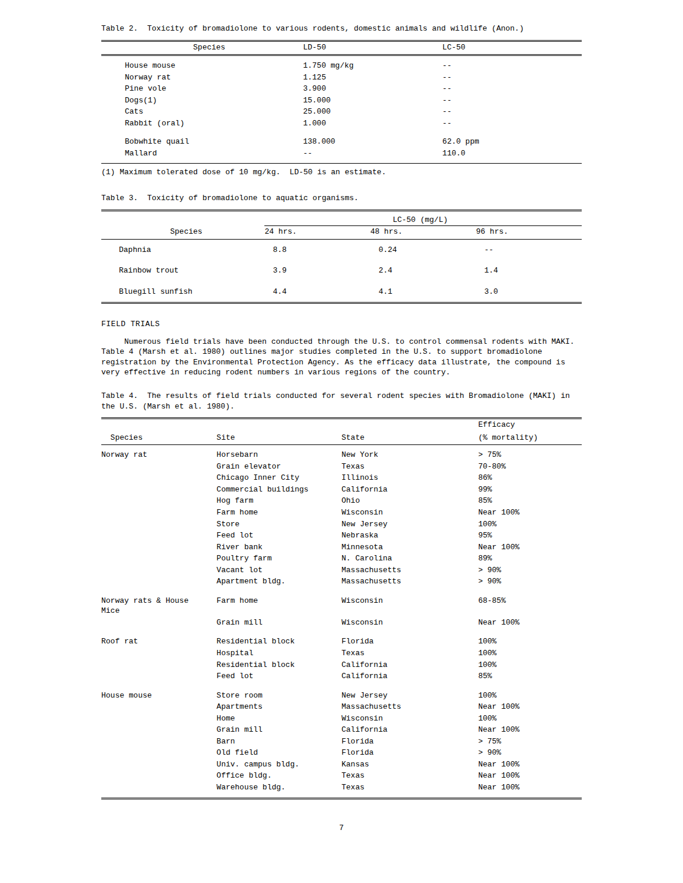Table 2. Toxicity of bromadiolone to various rodents, domestic animals and wildlife (Anon.)
| Species | LD-50 | LC-50 |
| --- | --- | --- |
| House mouse | 1.750 mg/kg | -- |
| Norway rat | 1.125 | -- |
| Pine vole | 3.900 | -- |
| Dogs(1) | 15.000 | -- |
| Cats | 25.000 | -- |
| Rabbit (oral) | 1.000 | -- |
| Bobwhite quail | 138.000 | 62.0 ppm |
| Mallard | -- | 110.0 |
(1) Maximum tolerated dose of 10 mg/kg. LD-50 is an estimate.
Table 3. Toxicity of bromadiolone to aquatic organisms.
| | LC-50 (mg/L) |
| --- | --- |
| Species | 24 hrs. | 48 hrs. | 96 hrs. |
| Daphnia | 8.8 | 0.24 | -- |
| Rainbow trout | 3.9 | 2.4 | 1.4 |
| Bluegill sunfish | 4.4 | 4.1 | 3.0 |
FIELD TRIALS
Numerous field trials have been conducted through the U.S. to control commensal rodents with MAKI. Table 4 (Marsh et al. 1980) outlines major studies completed in the U.S. to support bromadiolone registration by the Environmental Protection Agency. As the efficacy data illustrate, the compound is very effective in reducing rodent numbers in various regions of the country.
Table 4. The results of field trials conducted for several rodent species with Bromadiolone (MAKI) in the U.S. (Marsh et al. 1980).
| | | | Efficacy |
| --- | --- | --- | --- |
| Species | Site | State | (% mortality) |
| Norway rat | Horsebarn | New York | > 75% |
| | Grain elevator | Texas | 70-80% |
| | Chicago Inner City | Illinois | 86% |
| | Commercial buildings | California | 99% |
| | Hog farm | Ohio | 85% |
| | Farm home | Wisconsin | Near 100% |
| | Store | New Jersey | 100% |
| | Feed lot | Nebraska | 95% |
| | River bank | Minnesota | Near 100% |
| | Poultry farm | N. Carolina | 89% |
| | Vacant lot | Massachusetts | > 90% |
| | Apartment bldg. | Massachusetts | > 90% |
| Norway rats & House Mice | Farm home | Wisconsin | 68-85% |
| | Grain mill | Wisconsin | Near 100% |
| Roof rat | Residential block | Florida | 100% |
| | Hospital | Texas | 100% |
| | Residential block | California | 100% |
| | Feed lot | California | 85% |
| House mouse | Store room | New Jersey | 100% |
| | Apartments | Massachusetts | Near 100% |
| | Home | Wisconsin | 100% |
| | Grain mill | California | Near 100% |
| | Barn | Florida | > 75% |
| | Old field | Florida | > 90% |
| | Univ. campus bldg. | Kansas | Near 100% |
| | Office bldg. | Texas | Near 100% |
| | Warehouse bldg. | Texas | Near 100% |
7